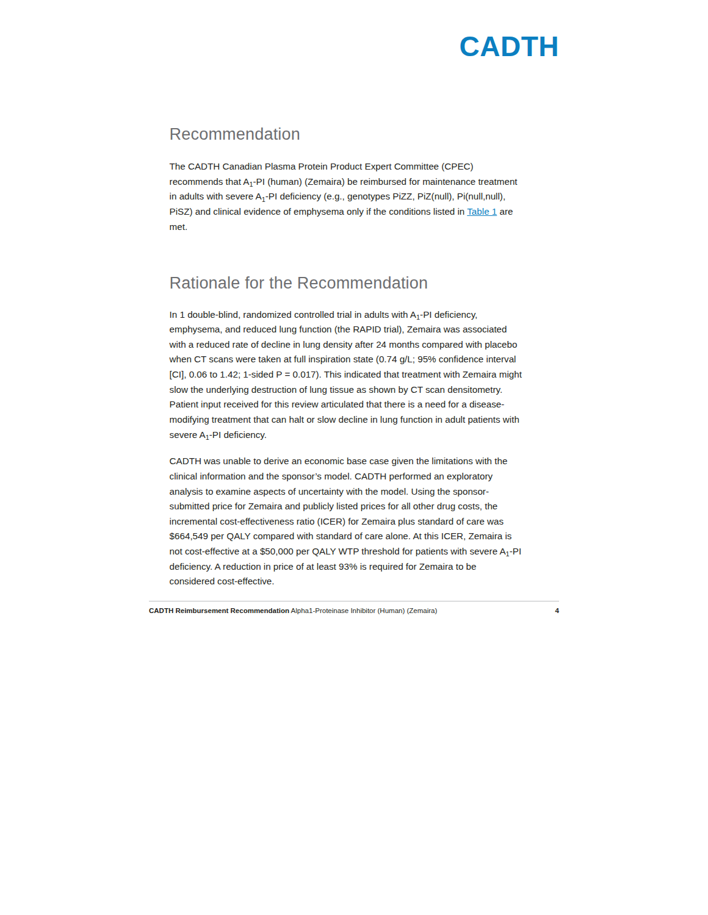CADTH
Recommendation
The CADTH Canadian Plasma Protein Product Expert Committee (CPEC) recommends that A1-PI (human) (Zemaira) be reimbursed for maintenance treatment in adults with severe A1-PI deficiency (e.g., genotypes PiZZ, PiZ(null), Pi(null,null), PiSZ) and clinical evidence of emphysema only if the conditions listed in Table 1 are met.
Rationale for the Recommendation
In 1 double-blind, randomized controlled trial in adults with A1-PI deficiency, emphysema, and reduced lung function (the RAPID trial), Zemaira was associated with a reduced rate of decline in lung density after 24 months compared with placebo when CT scans were taken at full inspiration state (0.74 g/L; 95% confidence interval [CI], 0.06 to 1.42; 1-sided P = 0.017). This indicated that treatment with Zemaira might slow the underlying destruction of lung tissue as shown by CT scan densitometry. Patient input received for this review articulated that there is a need for a disease-modifying treatment that can halt or slow decline in lung function in adult patients with severe A1-PI deficiency.
CADTH was unable to derive an economic base case given the limitations with the clinical information and the sponsor’s model. CADTH performed an exploratory analysis to examine aspects of uncertainty with the model. Using the sponsor-submitted price for Zemaira and publicly listed prices for all other drug costs, the incremental cost-effectiveness ratio (ICER) for Zemaira plus standard of care was $664,549 per QALY compared with standard of care alone. At this ICER, Zemaira is not cost-effective at a $50,000 per QALY WTP threshold for patients with severe A1-PI deficiency. A reduction in price of at least 93% is required for Zemaira to be considered cost-effective.
CADTH Reimbursement Recommendation Alpha1-Proteinase Inhibitor (Human) (Zemaira)
4